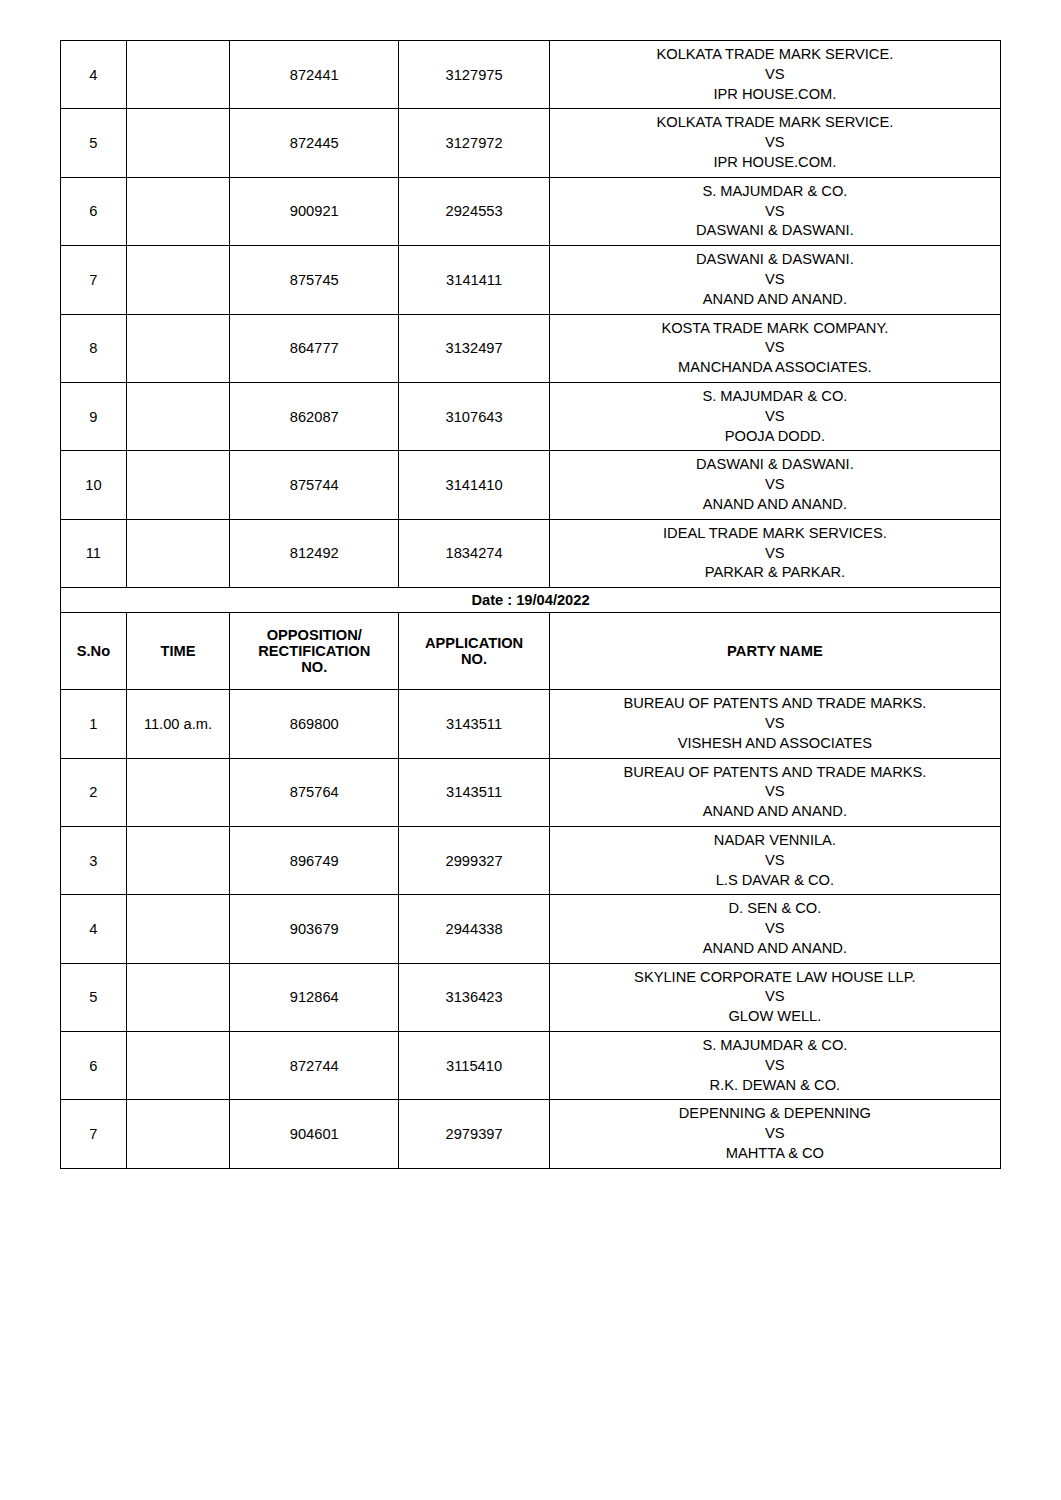| 4 | | 872441 | 3127975 | KOLKATA TRADE MARK SERVICE. VS IPR HOUSE.COM. |
| 5 | | 872445 | 3127972 | KOLKATA TRADE MARK SERVICE. VS IPR HOUSE.COM. |
| 6 | | 900921 | 2924553 | S. MAJUMDAR & CO. VS DASWANI & DASWANI. |
| 7 | | 875745 | 3141411 | DASWANI & DASWANI. VS ANAND AND ANAND. |
| 8 | | 864777 | 3132497 | KOSTA TRADE MARK COMPANY. VS MANCHANDA ASSOCIATES. |
| 9 | | 862087 | 3107643 | S. MAJUMDAR & CO. VS POOJA DODD. |
| 10 | | 875744 | 3141410 | DASWANI & DASWANI. VS ANAND AND ANAND. |
| 11 | | 812492 | 1834274 | IDEAL TRADE MARK SERVICES. VS PARKAR & PARKAR. |
| Date : 19/04/2022 |
| S.No | TIME | OPPOSITION/ RECTIFICATION NO. | APPLICATION NO. | PARTY NAME |
| 1 | 11.00 a.m. | 869800 | 3143511 | BUREAU OF PATENTS AND TRADE MARKS. VS VISHESH AND ASSOCIATES |
| 2 | | 875764 | 3143511 | BUREAU OF PATENTS AND TRADE MARKS. VS ANAND AND ANAND. |
| 3 | | 896749 | 2999327 | NADAR VENNILA. VS L.S DAVAR & CO. |
| 4 | | 903679 | 2944338 | D. SEN & CO. VS ANAND AND ANAND. |
| 5 | | 912864 | 3136423 | SKYLINE CORPORATE LAW HOUSE LLP. VS GLOW WELL. |
| 6 | | 872744 | 3115410 | S. MAJUMDAR & CO. VS R.K. DEWAN & CO. |
| 7 | | 904601 | 2979397 | DEPENNING & DEPENNING VS MAHTTA & CO |